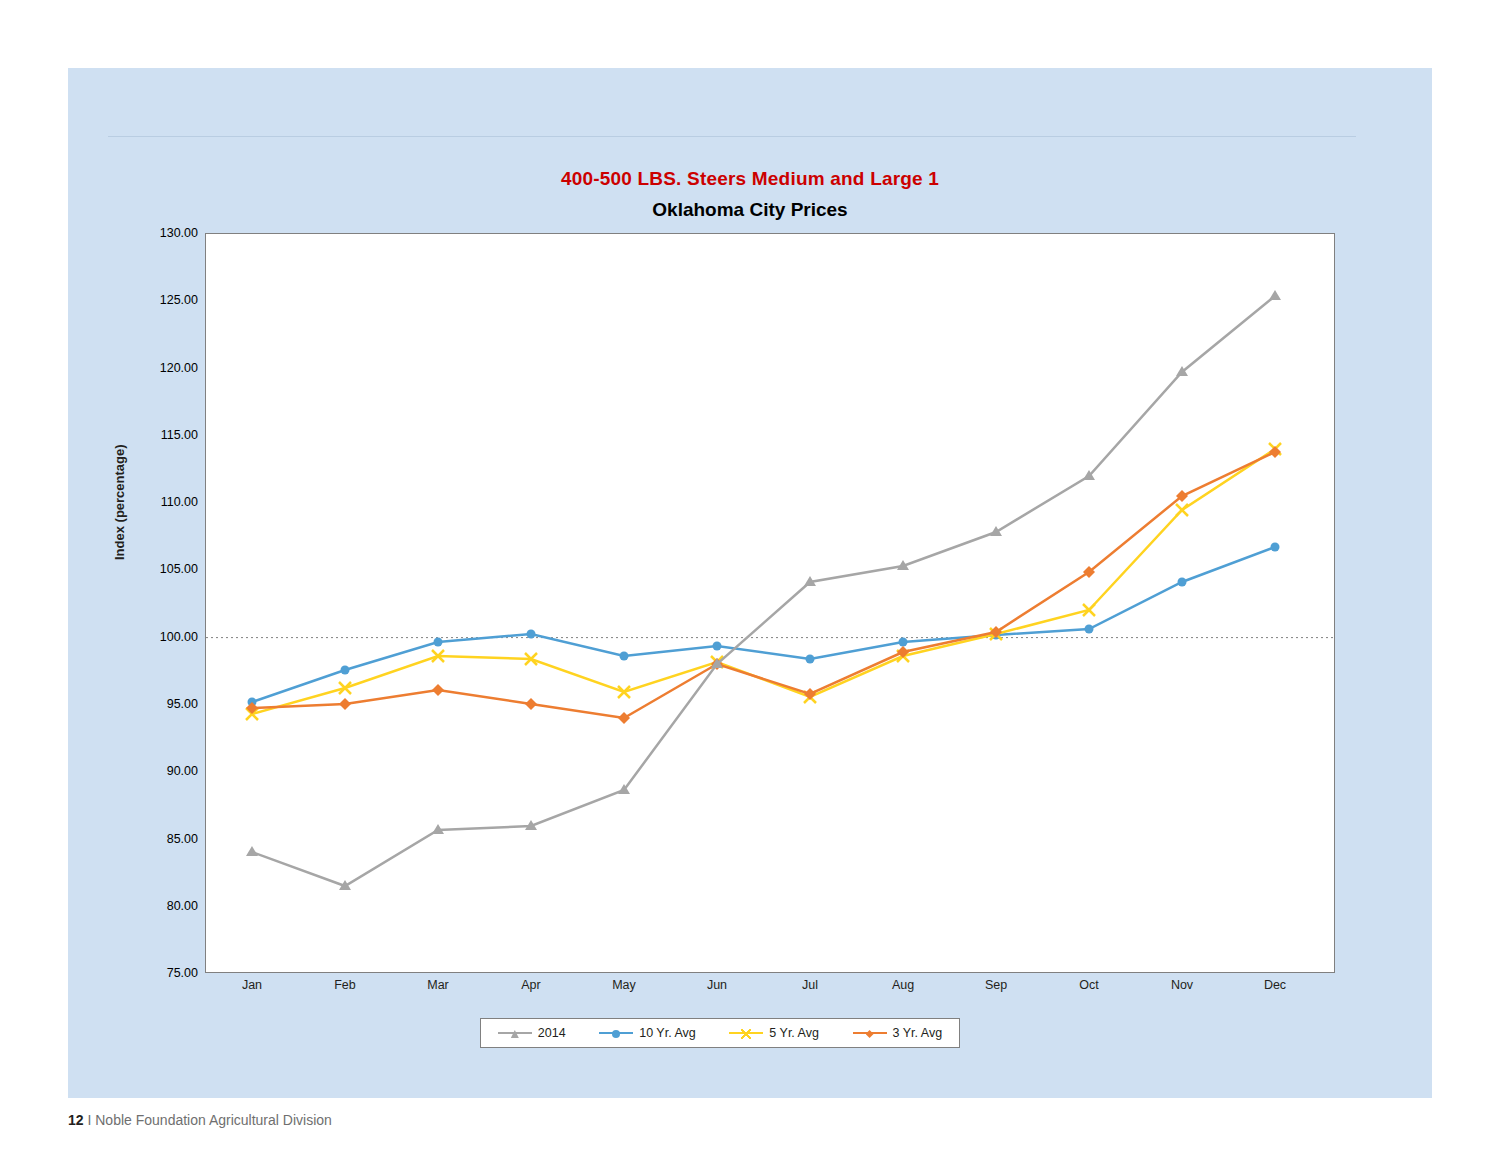400-500 LBS. Steers Medium and Large 1
Oklahoma City Prices
Index (percentage)
130.00 125.00 120.00 115.00 110.00 105.00 100.00 95.00 90.00 85.00 80.00 75.00
Jan Feb Mar Apr May Jun Jul Aug Sep Oct Nov Dec
2014 10 Yr. Avg 5 Yr. Avg 3 Yr. Avg
12 I Noble Foundation Agricultural Division